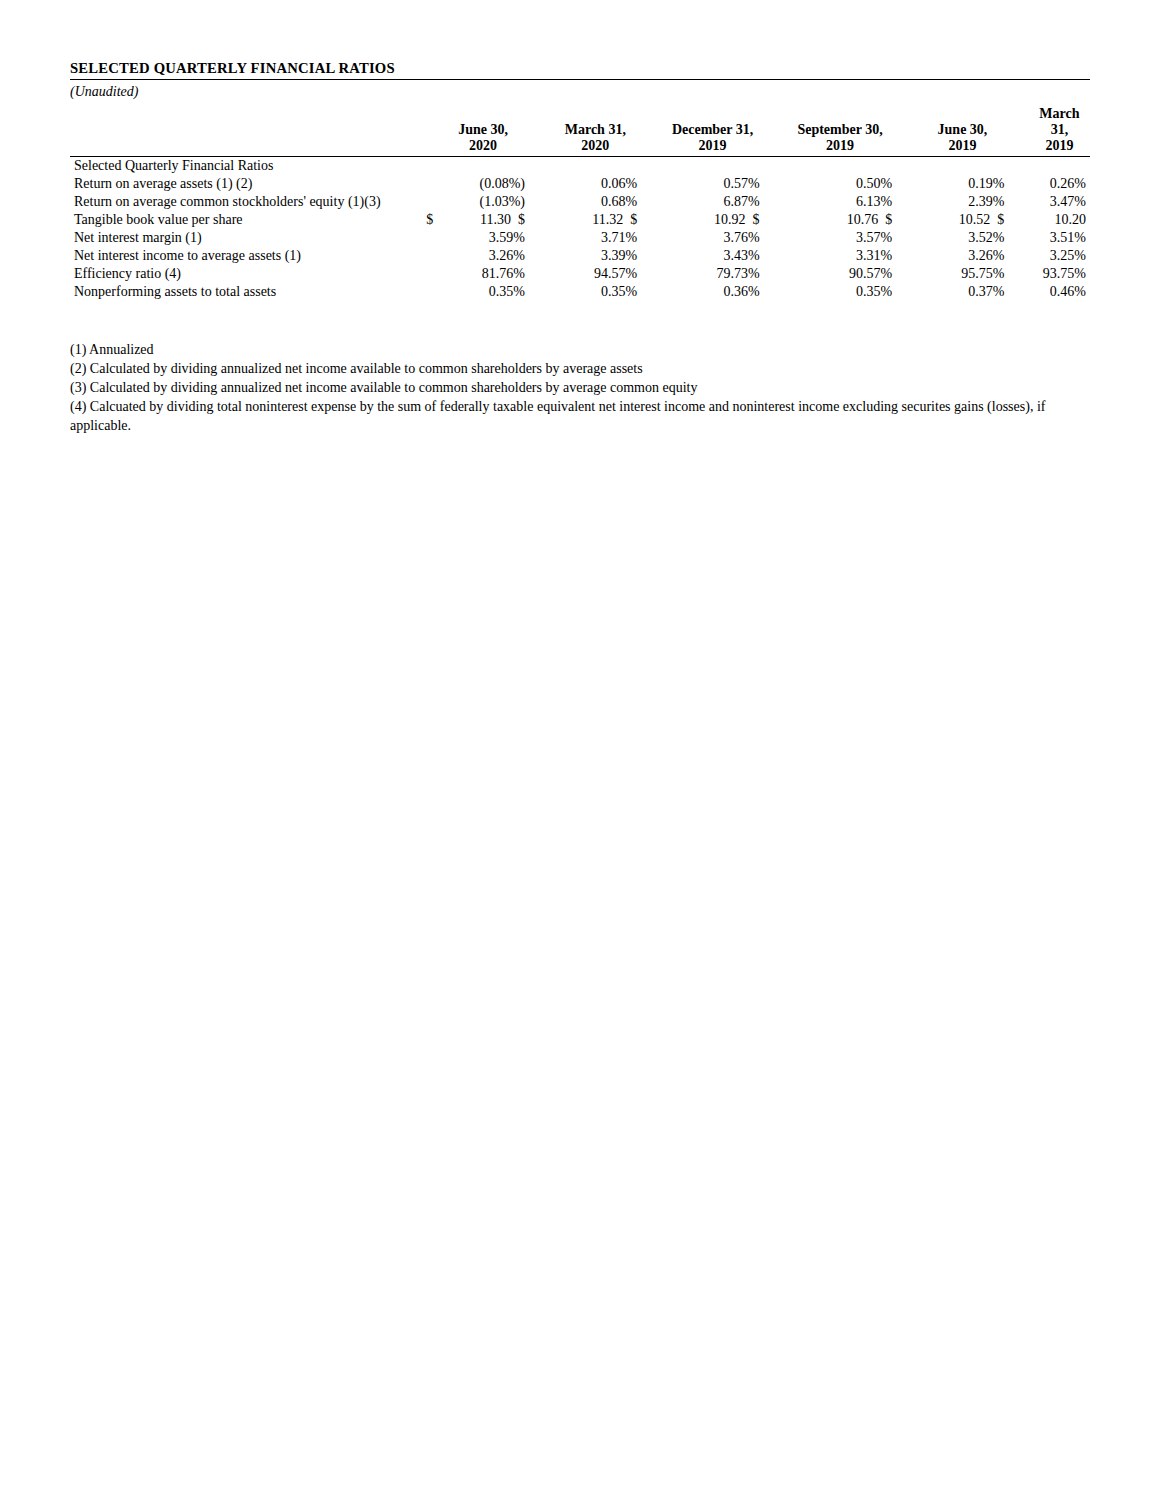SELECTED QUARTERLY FINANCIAL RATIOS
(Unaudited)
| | | June 30, 2020 | | March 31, 2020 | | December 31, 2019 | | September 30, 2019 | | June 30, 2019 | | March 31, 2019 |
| --- | --- | --- | --- | --- | --- | --- | --- | --- | --- | --- | --- | --- |
| Selected Quarterly Financial Ratios | | | | | | | | | | | | |
| Return on average assets (1) (2) | | (0.08%) | | 0.06% | | 0.57% | | 0.50% | | 0.19% | | 0.26% |
| Return on average common stockholders' equity (1)(3) | | (1.03%) | | 0.68% | | 6.87% | | 6.13% | | 2.39% | | 3.47% |
| Tangible book value per share | $ | 11.30 $ | | 11.32 $ | | 10.92 $ | | 10.76 $ | | 10.52 $ | | 10.20 |
| Net interest margin (1) | | 3.59% | | 3.71% | | 3.76% | | 3.57% | | 3.52% | | 3.51% |
| Net interest income to average assets (1) | | 3.26% | | 3.39% | | 3.43% | | 3.31% | | 3.26% | | 3.25% |
| Efficiency ratio (4) | | 81.76% | | 94.57% | | 79.73% | | 90.57% | | 95.75% | | 93.75% |
| Nonperforming assets to total assets | | 0.35% | | 0.35% | | 0.36% | | 0.35% | | 0.37% | | 0.46% |
(1) Annualized
(2) Calculated by dividing annualized net income available to common shareholders by average assets
(3) Calculated by dividing annualized net income available to common shareholders by average common equity
(4) Calcuated by dividing total noninterest expense by the sum of federally taxable equivalent net interest income and noninterest income excluding securites gains (losses), if applicable.